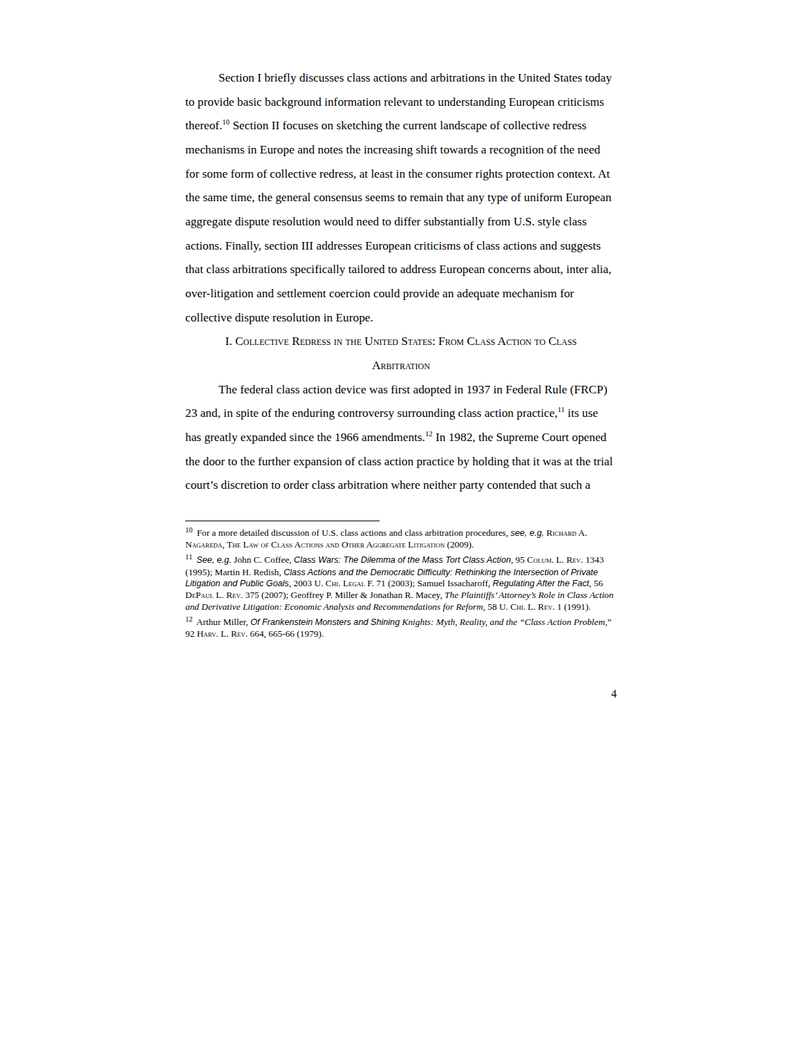Section I briefly discusses class actions and arbitrations in the United States today to provide basic background information relevant to understanding European criticisms thereof.10 Section II focuses on sketching the current landscape of collective redress mechanisms in Europe and notes the increasing shift towards a recognition of the need for some form of collective redress, at least in the consumer rights protection context. At the same time, the general consensus seems to remain that any type of uniform European aggregate dispute resolution would need to differ substantially from U.S. style class actions. Finally, section III addresses European criticisms of class actions and suggests that class arbitrations specifically tailored to address European concerns about, inter alia, over-litigation and settlement coercion could provide an adequate mechanism for collective dispute resolution in Europe.
I. Collective Redress in the United States: From Class Action to Class
Arbitration
The federal class action device was first adopted in 1937 in Federal Rule (FRCP) 23 and, in spite of the enduring controversy surrounding class action practice,11 its use has greatly expanded since the 1966 amendments.12 In 1982, the Supreme Court opened the door to the further expansion of class action practice by holding that it was at the trial court’s discretion to order class arbitration where neither party contended that such a
10 For a more detailed discussion of U.S. class actions and class arbitration procedures, see, e.g. Richard A. Nagareda, The Law of Class Actions and Other Aggregate Litigation (2009).
11 See, e.g. John C. Coffee, Class Wars: The Dilemma of the Mass Tort Class Action, 95 Colum. L. Rev. 1343 (1995); Martin H. Redish, Class Actions and the Democratic Difficulty: Rethinking the Intersection of Private Litigation and Public Goals, 2003 U. Chi. Legal F. 71 (2003); Samuel Issacharoff, Regulating After the Fact, 56 DePaul L. Rev. 375 (2007); Geoffrey P. Miller & Jonathan R. Macey, The Plaintiffs’ Attorney’s Role in Class Action and Derivative Litigation: Economic Analysis and Recommendations for Reform, 58 U. Chi. L. Rev. 1 (1991).
12 Arthur Miller, Of Frankenstein Monsters and Shining Knights: Myth, Reality, and the “Class Action Problem,” 92 Harv. L. Rev. 664, 665-66 (1979).
4